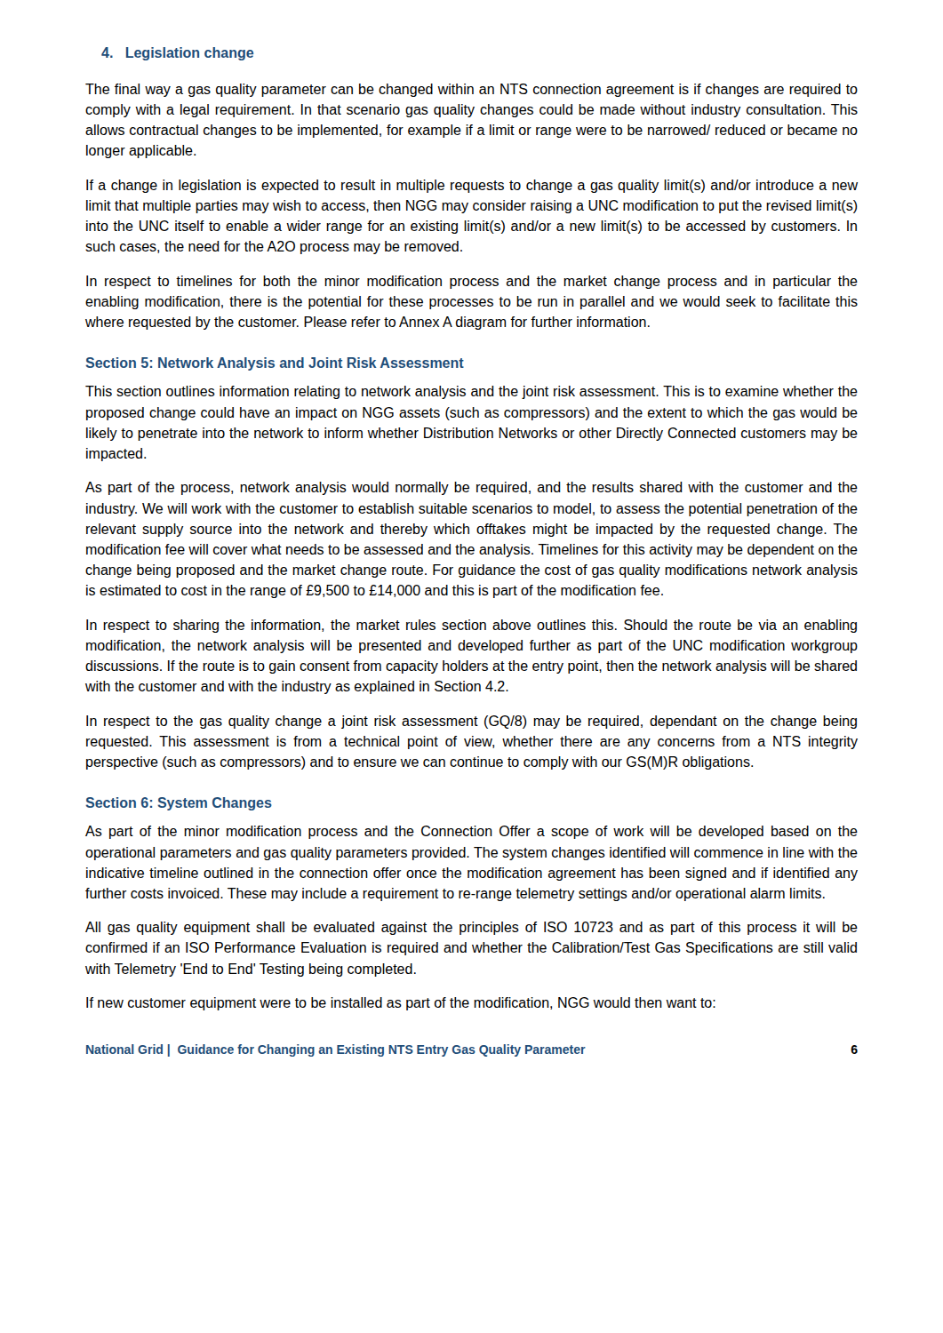4. Legislation change
The final way a gas quality parameter can be changed within an NTS connection agreement is if changes are required to comply with a legal requirement. In that scenario gas quality changes could be made without industry consultation. This allows contractual changes to be implemented, for example if a limit or range were to be narrowed/ reduced or became no longer applicable.
If a change in legislation is expected to result in multiple requests to change a gas quality limit(s) and/or introduce a new limit that multiple parties may wish to access, then NGG may consider raising a UNC modification to put the revised limit(s) into the UNC itself to enable a wider range for an existing limit(s) and/or a new limit(s) to be accessed by customers. In such cases, the need for the A2O process may be removed.
In respect to timelines for both the minor modification process and the market change process and in particular the enabling modification, there is the potential for these processes to be run in parallel and we would seek to facilitate this where requested by the customer. Please refer to Annex A diagram for further information.
Section 5: Network Analysis and Joint Risk Assessment
This section outlines information relating to network analysis and the joint risk assessment. This is to examine whether the proposed change could have an impact on NGG assets (such as compressors) and the extent to which the gas would be likely to penetrate into the network to inform whether Distribution Networks or other Directly Connected customers may be impacted.
As part of the process, network analysis would normally be required, and the results shared with the customer and the industry. We will work with the customer to establish suitable scenarios to model, to assess the potential penetration of the relevant supply source into the network and thereby which offtakes might be impacted by the requested change. The modification fee will cover what needs to be assessed and the analysis. Timelines for this activity may be dependent on the change being proposed and the market change route. For guidance the cost of gas quality modifications network analysis is estimated to cost in the range of £9,500 to £14,000 and this is part of the modification fee.
In respect to sharing the information, the market rules section above outlines this. Should the route be via an enabling modification, the network analysis will be presented and developed further as part of the UNC modification workgroup discussions. If the route is to gain consent from capacity holders at the entry point, then the network analysis will be shared with the customer and with the industry as explained in Section 4.2.
In respect to the gas quality change a joint risk assessment (GQ/8) may be required, dependant on the change being requested. This assessment is from a technical point of view, whether there are any concerns from a NTS integrity perspective (such as compressors) and to ensure we can continue to comply with our GS(M)R obligations.
Section 6: System Changes
As part of the minor modification process and the Connection Offer a scope of work will be developed based on the operational parameters and gas quality parameters provided. The system changes identified will commence in line with the indicative timeline outlined in the connection offer once the modification agreement has been signed and if identified any further costs invoiced. These may include a requirement to re-range telemetry settings and/or operational alarm limits.
All gas quality equipment shall be evaluated against the principles of ISO 10723 and as part of this process it will be confirmed if an ISO Performance Evaluation is required and whether the Calibration/Test Gas Specifications are still valid with Telemetry 'End to End' Testing being completed.
If new customer equipment were to be installed as part of the modification, NGG would then want to:
National Grid | Guidance for Changing an Existing NTS Entry Gas Quality Parameter 6